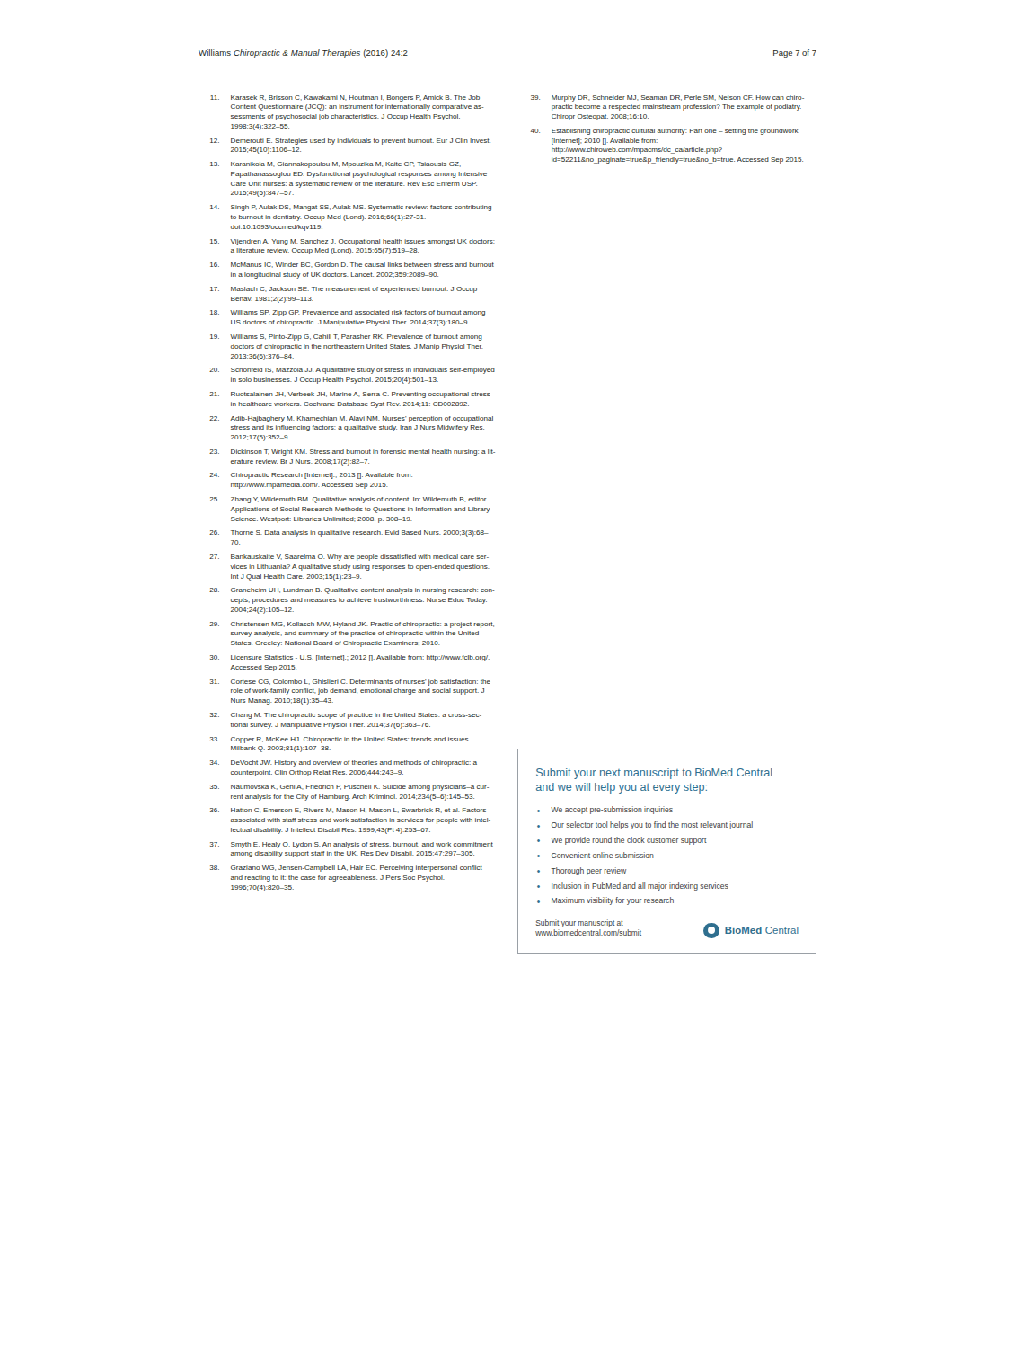Williams Chiropractic & Manual Therapies (2016) 24:2
Page 7 of 7
11. Karasek R, Brisson C, Kawakami N, Houtman I, Bongers P, Amick B. The Job Content Questionnaire (JCQ): an instrument for internationally comparative assessments of psychosocial job characteristics. J Occup Health Psychol. 1998;3(4):322–55.
12. Demerouti E. Strategies used by individuals to prevent burnout. Eur J Clin Invest. 2015;45(10):1106–12.
13. Karanikola M, Giannakopoulou M, Mpouzika M, Kaite CP, Tsiaousis GZ, Papathanassoglou ED. Dysfunctional psychological responses among Intensive Care Unit nurses: a systematic review of the literature. Rev Esc Enferm USP. 2015;49(5):847–57.
14. Singh P, Aulak DS, Mangat SS, Aulak MS. Systematic review: factors contributing to burnout in dentistry. Occup Med (Lond). 2016;66(1):27-31. doi:10.1093/occmed/kqv119.
15. Vijendren A, Yung M, Sanchez J. Occupational health issues amongst UK doctors: a literature review. Occup Med (Lond). 2015;65(7):519–28.
16. McManus IC, Winder BC, Gordon D. The causal links between stress and burnout in a longitudinal study of UK doctors. Lancet. 2002;359:2089–90.
17. Maslach C, Jackson SE. The measurement of experienced burnout. J Occup Behav. 1981;2(2):99–113.
18. Williams SP, Zipp GP. Prevalence and associated risk factors of burnout among US doctors of chiropractic. J Manipulative Physiol Ther. 2014;37(3):180–9.
19. Williams S, Pinto-Zipp G, Cahill T, Parasher RK. Prevalence of burnout among doctors of chiropractic in the northeastern United States. J Manip Physiol Ther. 2013;36(6):376–84.
20. Schonfeld IS, Mazzola JJ. A qualitative study of stress in individuals self-employed in solo businesses. J Occup Health Psychol. 2015;20(4):501–13.
21. Ruotsalainen JH, Verbeek JH, Marine A, Serra C. Preventing occupational stress in healthcare workers. Cochrane Database Syst Rev. 2014;11: CD002892.
22. Adib-Hajbaghery M, Khamechian M, Alavi NM. Nurses' perception of occupational stress and its influencing factors: a qualitative study. Iran J Nurs Midwifery Res. 2012;17(5):352–9.
23. Dickinson T, Wright KM. Stress and burnout in forensic mental health nursing: a literature review. Br J Nurs. 2008;17(2):82–7.
24. Chiropractic Research [Internet].; 2013 []. Available from: http://www.mpamedia.com/. Accessed Sep 2015.
25. Zhang Y, Wildemuth BM. Qualitative analysis of content. In: Wildemuth B, editor. Applications of Social Research Methods to Questions in Information and Library Science. Westport: Libraries Unlimited; 2008. p. 308–19.
26. Thorne S. Data analysis in qualitative research. Evid Based Nurs. 2000;3(3):68–70.
27. Bankauskaite V, Saarelma O. Why are people dissatisfied with medical care services in Lithuania? A qualitative study using responses to open-ended questions. Int J Qual Health Care. 2003;15(1):23–9.
28. Graneheim UH, Lundman B. Qualitative content analysis in nursing research: concepts, procedures and measures to achieve trustworthiness. Nurse Educ Today. 2004;24(2):105–12.
29. Christensen MG, Kollasch MW, Hyland JK. Practic of chiropractic: a project report, survey analysis, and summary of the practice of chiropractic within the United States. Greeley: National Board of Chiropractic Examiners; 2010.
30. Licensure Statistics - U.S. [Internet].; 2012 []. Available from: http://www.fclb.org/. Accessed Sep 2015.
31. Cortese CG, Colombo L, Ghislieri C. Determinants of nurses' job satisfaction: the role of work-family conflict, job demand, emotional charge and social support. J Nurs Manag. 2010;18(1):35–43.
32. Chang M. The chiropractic scope of practice in the United States: a cross-sectional survey. J Manipulative Physiol Ther. 2014;37(6):363–76.
33. Copper R, McKee HJ. Chiropractic in the United States: trends and issues. Milbank Q. 2003;81(1):107–38.
34. DeVocht JW. History and overview of theories and methods of chiropractic: a counterpoint. Clin Orthop Relat Res. 2006;444:243–9.
35. Naumovska K, Gehl A, Friedrich P, Puschell K. Suicide among physicians–a current analysis for the City of Hamburg. Arch Kriminol. 2014;234(5–6):145–53.
36. Hatton C, Emerson E, Rivers M, Mason H, Mason L, Swarbrick R, et al. Factors associated with staff stress and work satisfaction in services for people with intellectual disability. J Intellect Disabil Res. 1999;43(Pt 4):253–67.
37. Smyth E, Healy O, Lydon S. An analysis of stress, burnout, and work commitment among disability support staff in the UK. Res Dev Disabil. 2015;47:297–305.
38. Graziano WG, Jensen-Campbell LA, Hair EC. Perceiving interpersonal conflict and reacting to it: the case for agreeableness. J Pers Soc Psychol. 1996;70(4):820–35.
39. Murphy DR, Schneider MJ, Seaman DR, Perle SM, Nelson CF. How can chiropractic become a respected mainstream profession? The example of podiatry. Chiropr Osteopat. 2008;16:10.
40. Establishing chiropractic cultural authority: Part one – setting the groundwork [Internet]; 2010 []. Available from: http://www.chiroweb.com/mpacms/dc_ca/article.php?id=52211&no_paginate=true&p_friendly=true&no_b=true. Accessed Sep 2015.
Submit your next manuscript to BioMed Central
and we will help you at every step:
We accept pre-submission inquiries
Our selector tool helps you to find the most relevant journal
We provide round the clock customer support
Convenient online submission
Thorough peer review
Inclusion in PubMed and all major indexing services
Maximum visibility for your research
Submit your manuscript at
www.biomedcentral.com/submit
BioMed Central